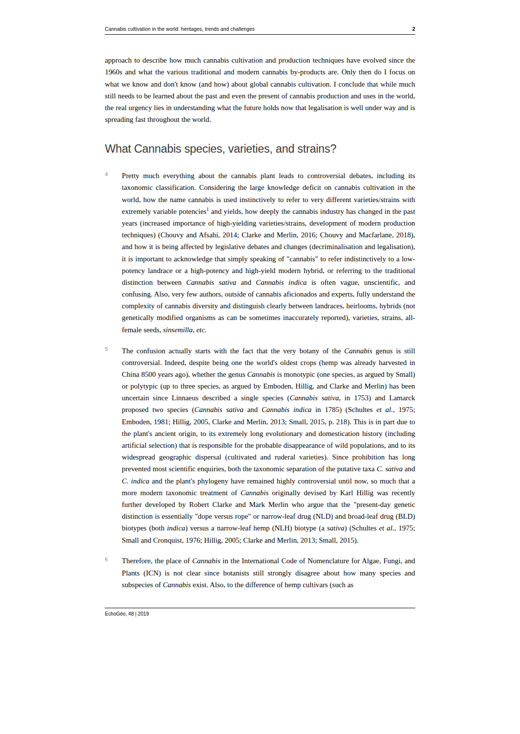Cannabis cultivation in the world: heritages, trends and challenges 2
approach to describe how much cannabis cultivation and production techniques have evolved since the 1960s and what the various traditional and modern cannabis by-products are. Only then do I focus on what we know and don't know (and how) about global cannabis cultivation. I conclude that while much still needs to be learned about the past and even the present of cannabis production and uses in the world, the real urgency lies in understanding what the future holds now that legalisation is well under way and is spreading fast throughout the world.
What Cannabis species, varieties, and strains?
4
Pretty much everything about the cannabis plant leads to controversial debates, including its taxonomic classification. Considering the large knowledge deficit on cannabis cultivation in the world, how the name cannabis is used instinctively to refer to very different varieties/strains with extremely variable potencies1 and yields, how deeply the cannabis industry has changed in the past years (increased importance of high-yielding varieties/strains, development of modern production techniques) (Chouvy and Afsahi, 2014; Clarke and Merlin, 2016; Chouvy and Macfarlane, 2018), and how it is being affected by legislative debates and changes (decriminalisation and legalisation), it is important to acknowledge that simply speaking of "cannabis" to refer indistinctively to a low-potency landrace or a high-potency and high-yield modern hybrid, or referring to the traditional distinction between Cannabis sativa and Cannabis indica is often vague, unscientific, and confusing. Also, very few authors, outside of cannabis aficionados and experts, fully understand the complexity of cannabis diversity and distinguish clearly between landraces, heirlooms, hybrids (not genetically modified organisms as can be sometimes inaccurately reported), varieties, strains, all-female seeds, sinsemilla, etc.
5
The confusion actually starts with the fact that the very botany of the Cannabis genus is still controversial. Indeed, despite being one the world's oldest crops (hemp was already harvested in China 8500 years ago), whether the genus Cannabis is monotypic (one species, as argued by Small) or polytypic (up to three species, as argued by Emboden, Hillig, and Clarke and Merlin) has been uncertain since Linnaeus described a single species (Cannabis sativa, in 1753) and Lamarck proposed two species (Cannabis sativa and Cannabis indica in 1785) (Schultes et al., 1975; Emboden, 1981; Hillig, 2005, Clarke and Merlin, 2013; Small, 2015, p. 218). This is in part due to the plant's ancient origin, to its extremely long evolutionary and domestication history (including artificial selection) that is responsible for the probable disappearance of wild populations, and to its widespread geographic dispersal (cultivated and ruderal varieties). Since prohibition has long prevented most scientific enquiries, both the taxonomic separation of the putative taxa C. sativa and C. indica and the plant's phylogeny have remained highly controversial until now, so much that a more modern taxonomic treatment of Cannabis originally devised by Karl Hillig was recently further developed by Robert Clarke and Mark Merlin who argue that the "present-day genetic distinction is essentially "dope versus rope" or narrow-leaf drug (NLD) and broad-leaf drug (BLD) biotypes (both indica) versus a narrow-leaf hemp (NLH) biotype (a sativa) (Schultes et al., 1975; Small and Cronquist, 1976; Hillig, 2005; Clarke and Merlin, 2013; Small, 2015).
6
Therefore, the place of Cannabis in the International Code of Nomenclature for Algae, Fungi, and Plants (ICN) is not clear since botanists still strongly disagree about how many species and subspecies of Cannabis exist. Also, to the difference of hemp cultivars (such as
EchoGéo, 48 | 2019